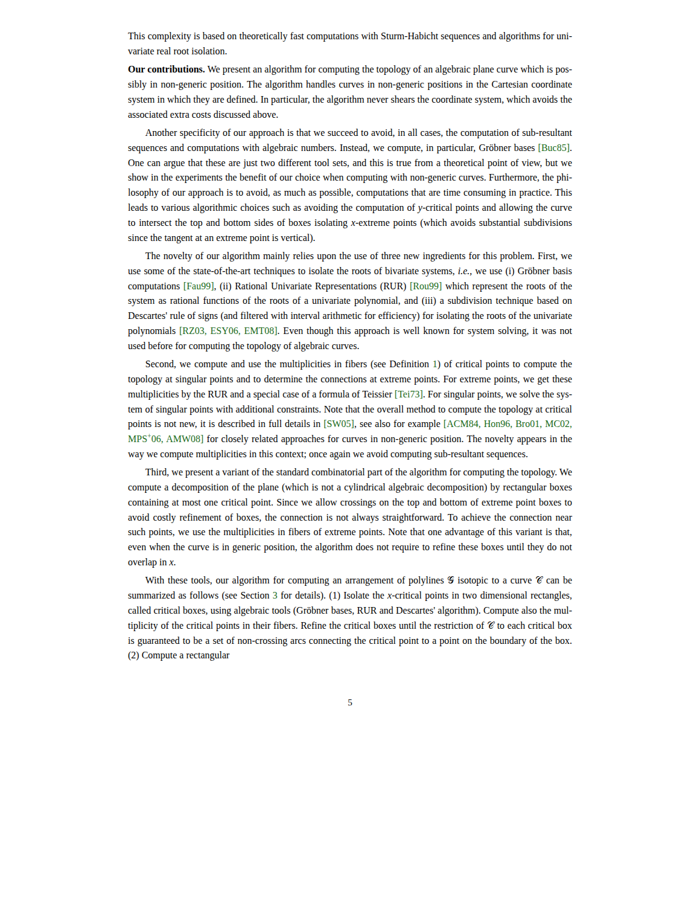This complexity is based on theoretically fast computations with Sturm-Habicht sequences and algorithms for univariate real root isolation.
Our contributions. We present an algorithm for computing the topology of an algebraic plane curve which is possibly in non-generic position. The algorithm handles curves in non-generic positions in the Cartesian coordinate system in which they are defined. In particular, the algorithm never shears the coordinate system, which avoids the associated extra costs discussed above.
Another specificity of our approach is that we succeed to avoid, in all cases, the computation of sub-resultant sequences and computations with algebraic numbers. Instead, we compute, in particular, Gröbner bases [Buc85]. One can argue that these are just two different tool sets, and this is true from a theoretical point of view, but we show in the experiments the benefit of our choice when computing with non-generic curves. Furthermore, the philosophy of our approach is to avoid, as much as possible, computations that are time consuming in practice. This leads to various algorithmic choices such as avoiding the computation of y-critical points and allowing the curve to intersect the top and bottom sides of boxes isolating x-extreme points (which avoids substantial subdivisions since the tangent at an extreme point is vertical).
The novelty of our algorithm mainly relies upon the use of three new ingredients for this problem. First, we use some of the state-of-the-art techniques to isolate the roots of bivariate systems, i.e., we use (i) Gröbner basis computations [Fau99], (ii) Rational Univariate Representations (RUR) [Rou99] which represent the roots of the system as rational functions of the roots of a univariate polynomial, and (iii) a subdivision technique based on Descartes' rule of signs (and filtered with interval arithmetic for efficiency) for isolating the roots of the univariate polynomials [RZ03, ESY06, EMT08]. Even though this approach is well known for system solving, it was not used before for computing the topology of algebraic curves.
Second, we compute and use the multiplicities in fibers (see Definition 1) of critical points to compute the topology at singular points and to determine the connections at extreme points. For extreme points, we get these multiplicities by the RUR and a special case of a formula of Teissier [Tei73]. For singular points, we solve the system of singular points with additional constraints. Note that the overall method to compute the topology at critical points is not new, it is described in full details in [SW05], see also for example [ACM84, Hon96, Bro01, MC02, MPS+06, AMW08] for closely related approaches for curves in non-generic position. The novelty appears in the way we compute multiplicities in this context; once again we avoid computing sub-resultant sequences.
Third, we present a variant of the standard combinatorial part of the algorithm for computing the topology. We compute a decomposition of the plane (which is not a cylindrical algebraic decomposition) by rectangular boxes containing at most one critical point. Since we allow crossings on the top and bottom of extreme point boxes to avoid costly refinement of boxes, the connection is not always straightforward. To achieve the connection near such points, we use the multiplicities in fibers of extreme points. Note that one advantage of this variant is that, even when the curve is in generic position, the algorithm does not require to refine these boxes until they do not overlap in x.
With these tools, our algorithm for computing an arrangement of polylines 𝒢 isotopic to a curve 𝒞 can be summarized as follows (see Section 3 for details). (1) Isolate the x-critical points in two dimensional rectangles, called critical boxes, using algebraic tools (Gröbner bases, RUR and Descartes' algorithm). Compute also the multiplicity of the critical points in their fibers. Refine the critical boxes until the restriction of 𝒞 to each critical box is guaranteed to be a set of non-crossing arcs connecting the critical point to a point on the boundary of the box. (2) Compute a rectangular
5